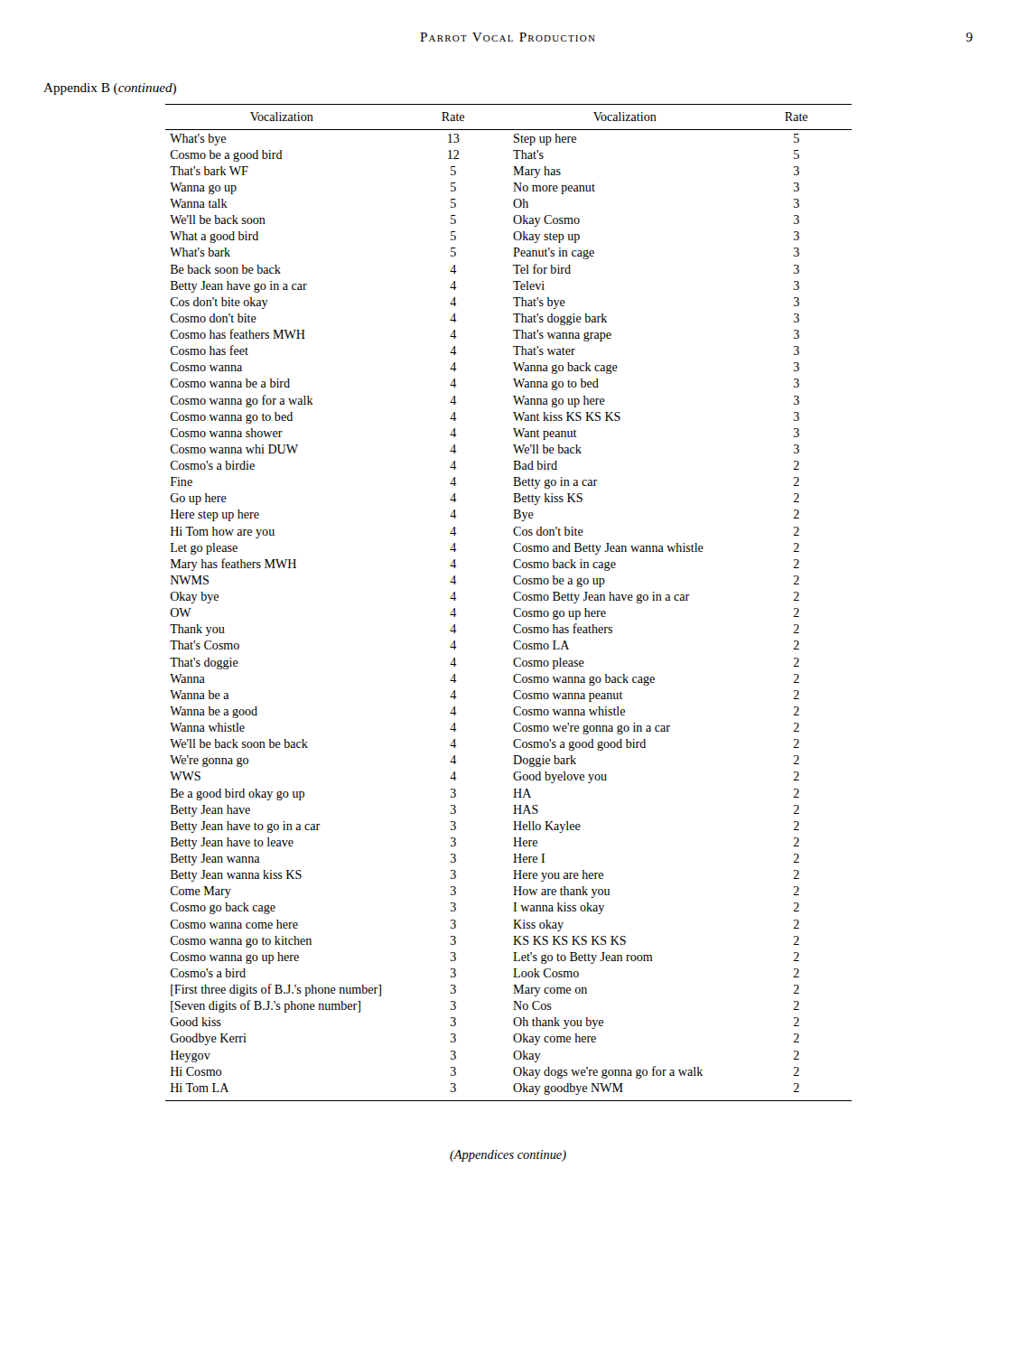Parrot Vocal Production 9
Appendix B (continued)
| Vocalization | Rate | Vocalization | Rate |
| --- | --- | --- | --- |
| What's bye | 13 | Step up here | 5 |
| Cosmo be a good bird | 12 | That's | 5 |
| That's bark WF | 5 | Mary has | 3 |
| Wanna go up | 5 | No more peanut | 3 |
| Wanna talk | 5 | Oh | 3 |
| We'll be back soon | 5 | Okay Cosmo | 3 |
| What a good bird | 5 | Okay step up | 3 |
| What's bark | 5 | Peanut's in cage | 3 |
| Be back soon be back | 4 | Tel for bird | 3 |
| Betty Jean have go in a car | 4 | Televi | 3 |
| Cos don't bite okay | 4 | That's bye | 3 |
| Cosmo don't bite | 4 | That's doggie bark | 3 |
| Cosmo has feathers MWH | 4 | That's wanna grape | 3 |
| Cosmo has feet | 4 | That's water | 3 |
| Cosmo wanna | 4 | Wanna go back cage | 3 |
| Cosmo wanna be a bird | 4 | Wanna go to bed | 3 |
| Cosmo wanna go for a walk | 4 | Wanna go up here | 3 |
| Cosmo wanna go to bed | 4 | Want kiss KS KS KS | 3 |
| Cosmo wanna shower | 4 | Want peanut | 3 |
| Cosmo wanna whi DUW | 4 | We'll be back | 3 |
| Cosmo's a birdie | 4 | Bad bird | 2 |
| Fine | 4 | Betty go in a car | 2 |
| Go up here | 4 | Betty kiss KS | 2 |
| Here step up here | 4 | Bye | 2 |
| Hi Tom how are you | 4 | Cos don't bite | 2 |
| Let go please | 4 | Cosmo and Betty Jean wanna whistle | 2 |
| Mary has feathers MWH | 4 | Cosmo back in cage | 2 |
| NWMS | 4 | Cosmo be a go up | 2 |
| Okay bye | 4 | Cosmo Betty Jean have go in a car | 2 |
| OW | 4 | Cosmo go up here | 2 |
| Thank you | 4 | Cosmo has feathers | 2 |
| That's Cosmo | 4 | Cosmo LA | 2 |
| That's doggie | 4 | Cosmo please | 2 |
| Wanna | 4 | Cosmo wanna go back cage | 2 |
| Wanna be a | 4 | Cosmo wanna peanut | 2 |
| Wanna be a good | 4 | Cosmo wanna whistle | 2 |
| Wanna whistle | 4 | Cosmo we're gonna go in a car | 2 |
| We'll be back soon be back | 4 | Cosmo's a good good bird | 2 |
| We're gonna go | 4 | Doggie bark | 2 |
| WWS | 4 | Good byelove you | 2 |
| Be a good bird okay go up | 3 | HA | 2 |
| Betty Jean have | 3 | HAS | 2 |
| Betty Jean have to go in a car | 3 | Hello Kaylee | 2 |
| Betty Jean have to leave | 3 | Here | 2 |
| Betty Jean wanna | 3 | Here I | 2 |
| Betty Jean wanna kiss KS | 3 | Here you are here | 2 |
| Come Mary | 3 | How are thank you | 2 |
| Cosmo go back cage | 3 | I wanna kiss okay | 2 |
| Cosmo wanna come here | 3 | Kiss okay | 2 |
| Cosmo wanna go to kitchen | 3 | KS KS KS KS KS KS | 2 |
| Cosmo wanna go up here | 3 | Let's go to Betty Jean room | 2 |
| Cosmo's a bird | 3 | Look Cosmo | 2 |
| [First three digits of B.J.'s phone number] | 3 | Mary come on | 2 |
| [Seven digits of B.J.'s phone number] | 3 | No Cos | 2 |
| Good kiss | 3 | Oh thank you bye | 2 |
| Goodbye Kerri | 3 | Okay come here | 2 |
| Heygov | 3 | Okay | 2 |
| Hi Cosmo | 3 | Okay dogs we're gonna go for a walk | 2 |
| Hi Tom LA | 3 | Okay goodbye NWM | 2 |
(Appendices continue)